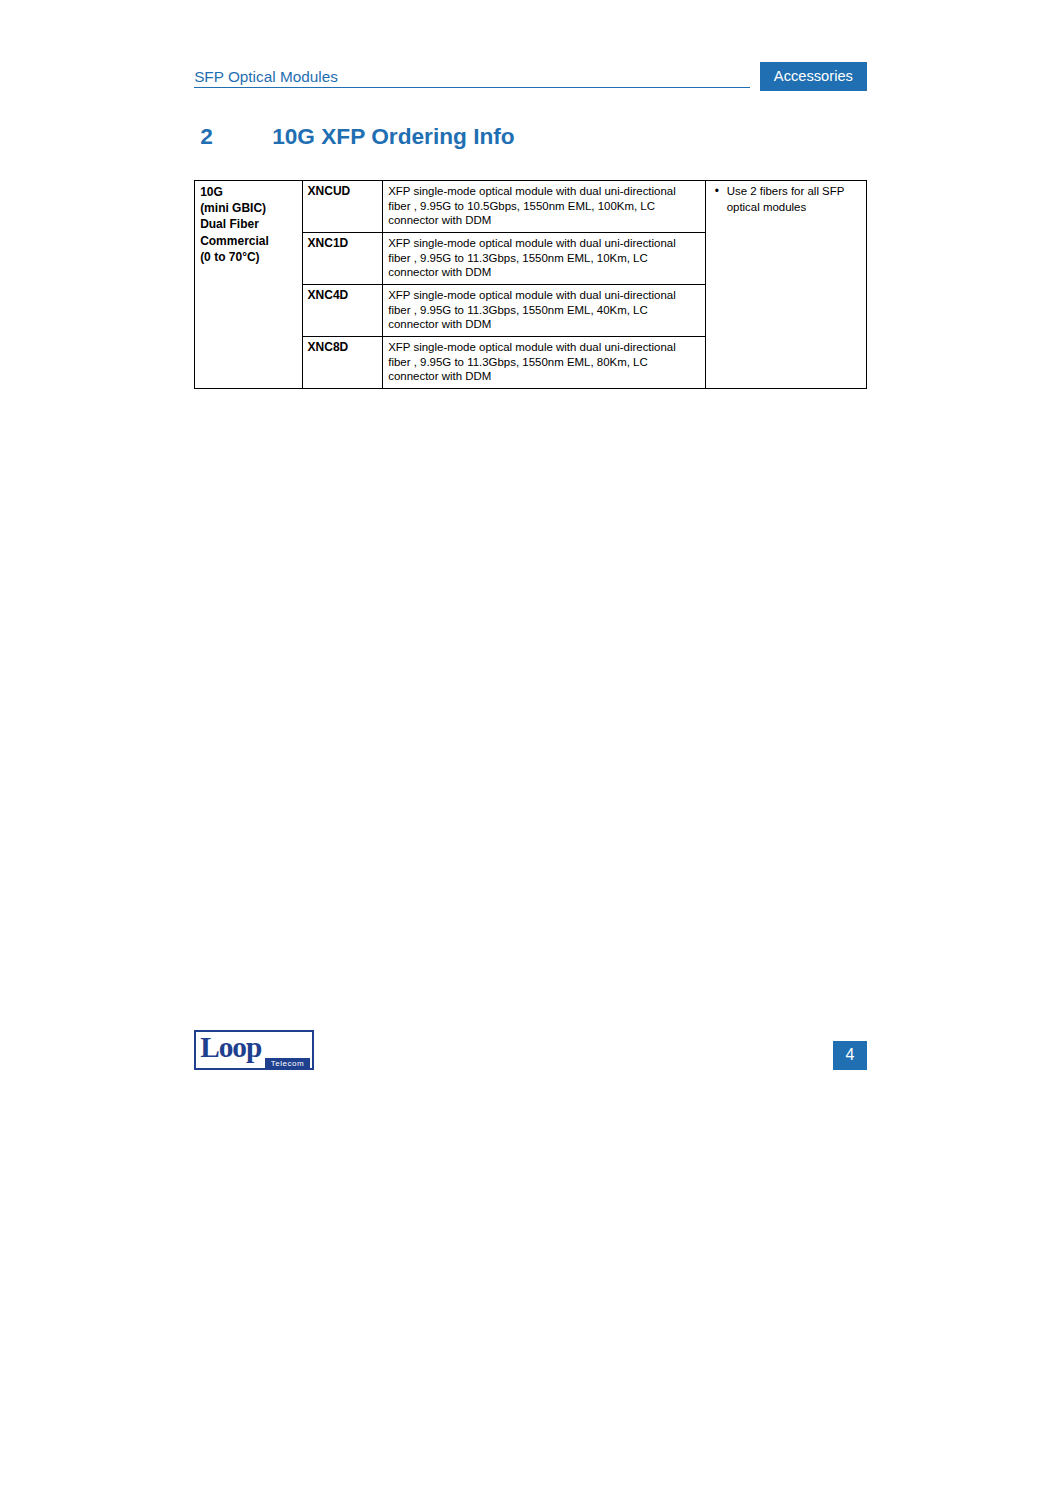SFP Optical Modules
Accessories
210G XFP Ordering Info
| 10G (mini GBIC) Dual Fiber Commercial (0 to 70°C) | XNCUD | XFP single-mode optical module with dual uni-directional fiber , 9.95G to 10.5Gbps, 1550nm EML, 100Km, LC connector with DDM | Use 2 fibers for all SFP optical modules |
| XNC1D | XFP single-mode optical module with dual uni-directional fiber , 9.95G to 11.3Gbps, 1550nm EML, 10Km, LC connector with DDM |
| XNC4D | XFP single-mode optical module with dual uni-directional fiber , 9.95G to 11.3Gbps, 1550nm EML, 40Km, LC connector with DDM |
| XNC8D | XFP single-mode optical module with dual uni-directional fiber , 9.95G to 11.3Gbps, 1550nm EML, 80Km, LC connector with DDM |
Loop
Telecom
4